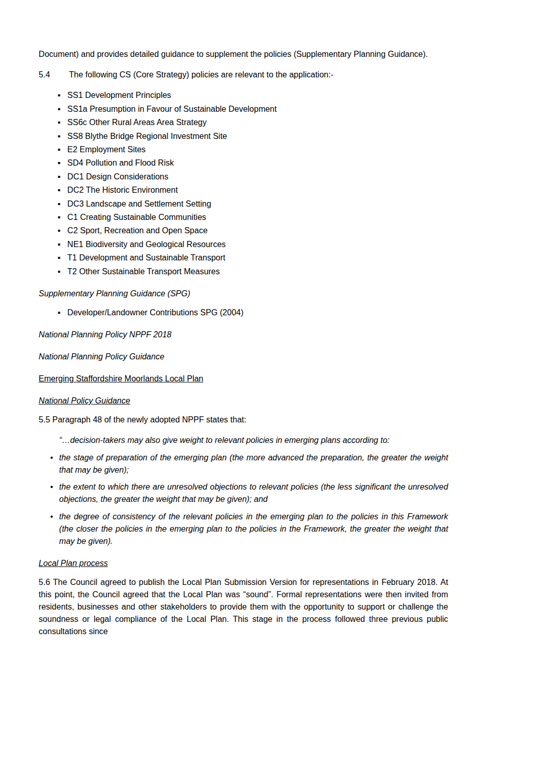Document) and provides detailed guidance to supplement the policies (Supplementary Planning Guidance).
5.4
The following CS (Core Strategy) policies are relevant to the application:-
SS1 Development Principles
SS1a Presumption in Favour of Sustainable Development
SS6c Other Rural Areas Area Strategy
SS8 Blythe Bridge Regional Investment Site
E2 Employment Sites
SD4 Pollution and Flood Risk
DC1 Design Considerations
DC2 The Historic Environment
DC3 Landscape and Settlement Setting
C1 Creating Sustainable Communities
C2 Sport, Recreation and Open Space
NE1 Biodiversity and Geological Resources
T1 Development and Sustainable Transport
T2 Other Sustainable Transport Measures
Supplementary Planning Guidance (SPG)
Developer/Landowner Contributions SPG (2004)
National Planning Policy NPPF 2018
National Planning Policy Guidance
Emerging Staffordshire Moorlands Local Plan
National Policy Guidance
5.5 Paragraph 48 of the newly adopted NPPF states that:
“…decision-takers may also give weight to relevant policies in emerging plans according to:
the stage of preparation of the emerging plan (the more advanced the preparation, the greater the weight that may be given);
the extent to which there are unresolved objections to relevant policies (the less significant the unresolved objections, the greater the weight that may be given); and
the degree of consistency of the relevant policies in the emerging plan to the policies in this Framework (the closer the policies in the emerging plan to the policies in the Framework, the greater the weight that may be given).
Local Plan process
5.6 The Council agreed to publish the Local Plan Submission Version for representations in February 2018. At this point, the Council agreed that the Local Plan was “sound”. Formal representations were then invited from residents, businesses and other stakeholders to provide them with the opportunity to support or challenge the soundness or legal compliance of the Local Plan. This stage in the process followed three previous public consultations since